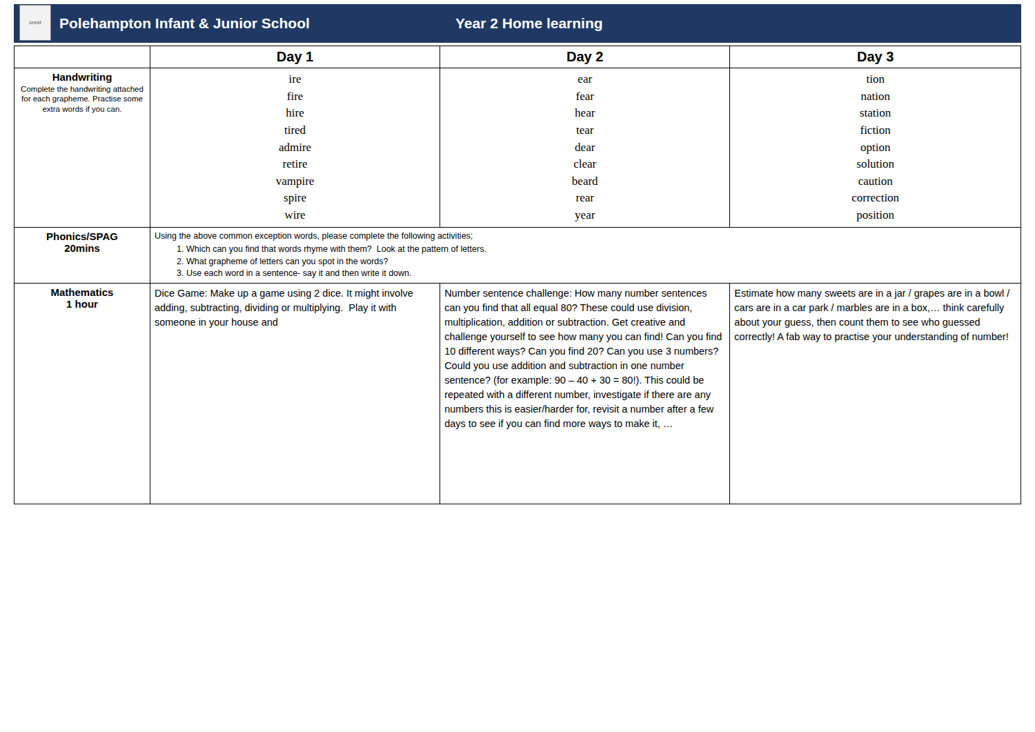crest
Polehampton Infant & Junior School
Year 2 Home learning
| | Day 1 | Day 2 | Day 3 |
| Handwriting Complete the handwriting attached for each grapheme. Practise some extra words if you can. | ire fire hire tired admire retire vampire spire wire | ear fear hear tear dear clear beard rear year | tion nation station fiction option solution caution correction position |
| Phonics/SPAG 20mins | Using the above common exception words, please complete the following activities; Which can you find that words rhyme with them? Look at the pattern of letters. What grapheme of letters can you spot in the words? Use each word in a sentence- say it and then write it down. |
| Mathematics 1 hour | Dice Game: Make up a game using 2 dice. It might involve adding, subtracting, dividing or multiplying. Play it with someone in your house and | Number sentence challenge: How many number sentences can you find that all equal 80? These could use division, multiplication, addition or subtraction. Get creative and challenge yourself to see how many you can find! Can you find 10 different ways? Can you find 20? Can you use 3 numbers? Could you use addition and subtraction in one number sentence? (for example: 90 – 40 + 30 = 80!). This could be repeated with a different number, investigate if there are any numbers this is easier/harder for, revisit a number after a few days to see if you can find more ways to make it, … | Estimate how many sweets are in a jar / grapes are in a bowl / cars are in a car park / marbles are in a box,… think carefully about your guess, then count them to see who guessed correctly! A fab way to practise your understanding of number! |